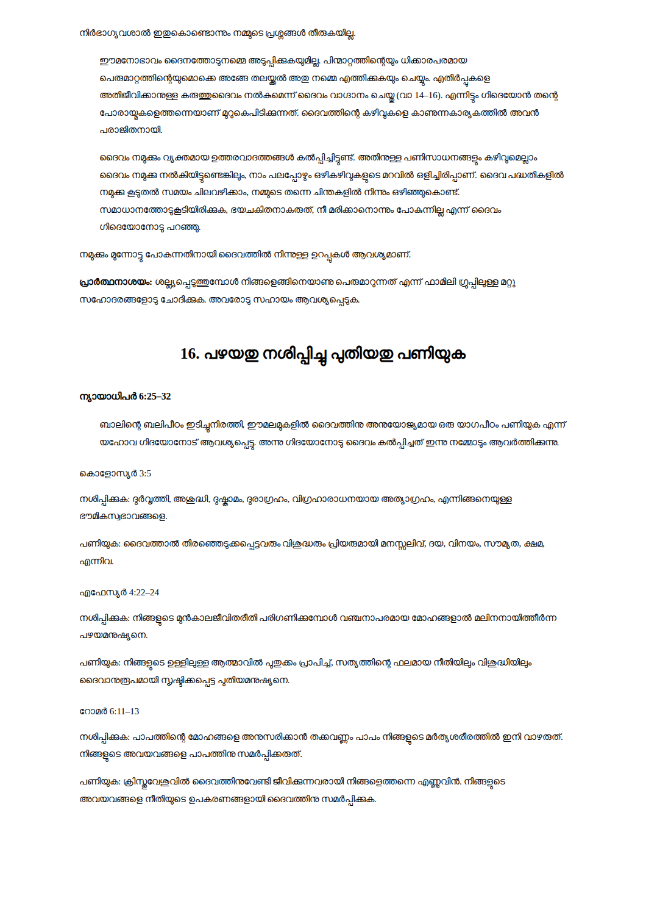നിർഭാഗ്യവശാൽ ഇതുകൊണ്ടൊന്നും നമ്മുടെ പ്രശ്നങ്ങൾ തീരുകയില്ല.
ഈമനോഭാവം ദൈനത്തോടുനമ്മെ അടുപ്പിക്കുകയുമില്ല. പിന്മാറ്റത്തിന്റെയും ധിക്കാരപരമായ പെരുമാറ്റത്തിന്റെയുമൊക്കെ അങ്ങേ തലയ്ക്കൽ അതു നമ്മെ എത്തിക്കുകയും ചെയ്യും. എതിർപ്പുകളെ അതിജീവിക്കാനുള്ള കരുത്തുദൈവം നൽകുമെന്ന് ദൈവം വാഗ്ദാനം ചെയ്തു (വാ 14–16). എന്നിട്ടും ഗിദെയോൻ തന്റെ പോരായ്മകളെത്തന്നെയാണ് മുറുകെപിടിക്കുന്നത്. ദൈവത്തിന്റെ കഴിവുകളെ കാണുന്നകാര്യകത്തിൽ അവൻ പരാജിതനായി.
ദൈവം നമുക്കും വ്യക്തമായ ഉത്തരവാദത്തങ്ങൾ കൽപ്പിച്ചിട്ടുണ്ട്. അതിനുള്ള പണിസാധനങ്ങളും കഴിവുമെല്ലാം ദൈവം നമുക്കു നൽകിയിട്ടുണ്ടെങ്കിലും, നാം പലപ്പോഴും ഒഴികഴിവുകളുടെ മറവിൽ ഒളിച്ചിരിപ്പാണ്. ദൈവ പദ്ധതികളിൽ നമുക്കു കൂടുതൽ സമയം ചിലവഴിക്കാം, നമ്മുടെ തന്നെ ചിന്തകളിൽ നിന്നും ഒഴിഞ്ഞുകൊണ്ട്. സമാധാനത്തോടുകൂടിയിരിക്കുക, ഭയചകിതനാകരുത്, നീ മരിക്കാനൊന്നും പോകുന്നില്ല എന്ന് ദൈവം ഗിദെയോനോടു പറഞ്ഞു.
നമുക്കും മുന്നോട്ടു പോകുന്നതിനായി ദൈവത്തിൽ നിന്നുള്ള ഉറപ്പുകൾ ആവശ്യമാണ്.
പ്രാർത്ഥനാശയം: ശല്ല്യപ്പെടുത്തുമ്പോൾ നിങ്ങളെങ്ങിനെയാണു പെരുമാറുന്നത് എന്ന് ഫാമിലി ഗ്രുപ്പിലുള്ള മറ്റു സഹോദരങ്ങളോടു ചോദിക്കുക. അവരോടു സഹായം ആവശ്യപ്പെടുക.
16. പഴയതു നശിപ്പിച്ചു പുതിയതു പണിയുക
ന്യായാധിപർ 6:25–32
ബാലിന്റെ ബലിപീഠം ഇടിച്ചുനിരത്തി, ഈമലമുകളിൽ ദൈവത്തിനു അനുയോജ്യമായ ഒരു യാഗപീഠം പണിയുക എന്ന് യഹോവ ഗിദയോനോട് ആവശ്യപ്പെട്ടു. അന്നു ഗിദയോനോടു ദൈവം കൽപ്പിച്ചത് ഇന്നു നമ്മോടും ആവർത്തിക്കുന്നു.
കൊളോസ്യർ 3:5
നശിപ്പിക്കുക: ദുർവൃത്തി, അശുദ്ധി, ദുഷ്കാമം, ദുരാഗ്രഹം, വിഗ്രഹാരാധനയായ അത്യാഗ്രഹം, എന്നിങ്ങനെയുള്ള ഭൗമികസ്വഭാവങ്ങളെ.
പണിയുക: ദൈവത്താൽ തിരഞ്ഞെടുക്കപ്പെട്ടവരും വിശുദ്ധരും പ്രിയരുമായി മനസ്സലിവ്, ദയ, വിനയം, സൗമ്യത, ക്ഷമ, എന്നിവ.
എഫേസ്യർ 4:22–24
നശിപ്പിക്കുക: നിങ്ങളുടെ മുൻകാലജീവിതരീതി പരിഗണിക്കുമ്പോൾ വഞ്ചനാപരമായ മോഹങ്ങളാൽ മലിനനായിത്തീർന്ന പഴയമനുഷ്യനെ.
പണിയുക: നിങ്ങളുടെ ഉള്ളിലുള്ള ആത്മാവിൽ പുതുക്കം പ്രാപിച്ച്, സത്യത്തിന്റെ ഫലമായ നീതിയിലും വിശുദ്ധിയിലും ദൈവാനുരൂപമായി സൃഷ്ടിക്കപ്പെട്ട പുതിയമനുഷ്യനെ.
റോമർ 6:11–13
നശിപ്പിക്കുക: പാപത്തിന്റെ മോഹങ്ങളെ അനുസരിക്കാൻ തക്കവണ്ണം പാപം നിങ്ങളുടെ മർത്യശരീരത്തിൽ ഇനി വാഴരുത്. നിങ്ങളുടെ അവയവങ്ങളെ പാപത്തിനു സമർപ്പിക്കരുത്.
പണിയുക: ക്രിസ്തുവേശുവിൽ ദൈവത്തിനുവേണ്ടി ജീവിക്കുന്നവരായി നിങ്ങളെത്തന്നെ എണ്ണുവിൻ. നിങ്ങളുടെ അവയവങ്ങളെ നീതിയുടെ ഉപകരണങ്ങളായി ദൈവത്തിനു സമർപ്പിക്കുക.